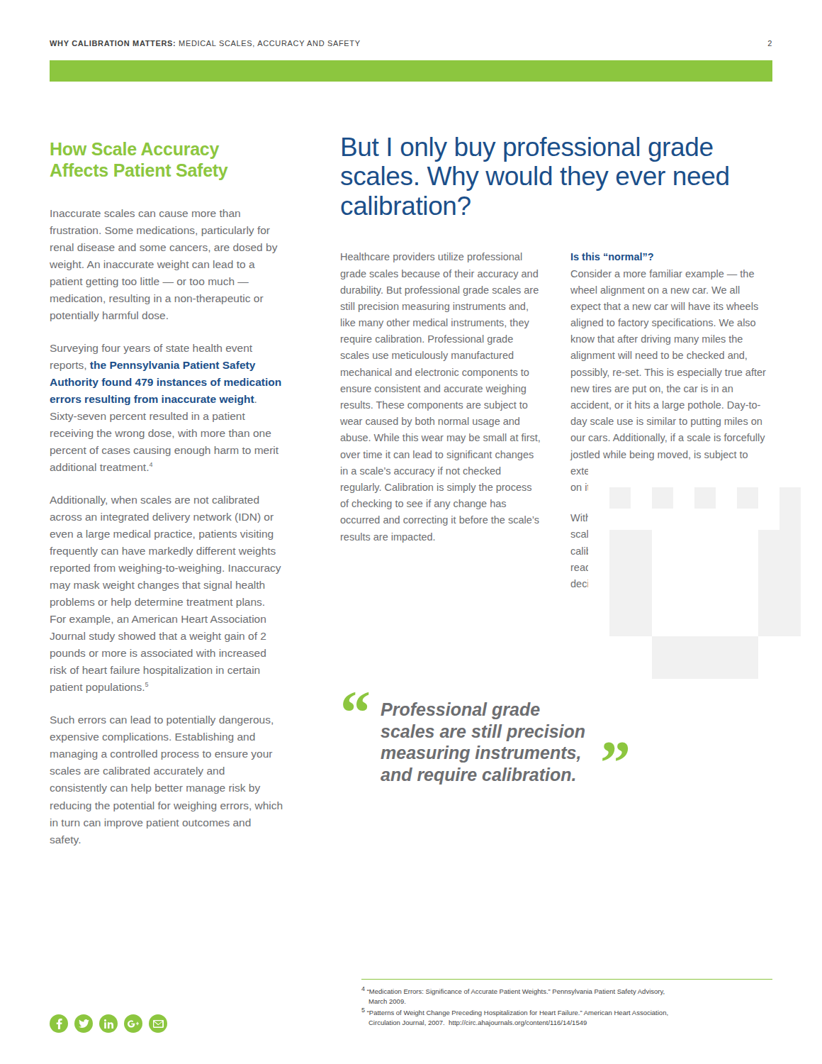WHY CALIBRATION MATTERS: MEDICAL SCALES, ACCURACY AND SAFETY
2
How Scale Accuracy
Affects Patient Safety
Inaccurate scales can cause more than frustration. Some medications, particularly for renal disease and some cancers, are dosed by weight. An inaccurate weight can lead to a patient getting too little — or too much — medication, resulting in a non-therapeutic or potentially harmful dose.
Surveying four years of state health event reports, the Pennsylvania Patient Safety Authority found 479 instances of medication errors resulting from inaccurate weight. Sixty-seven percent resulted in a patient receiving the wrong dose, with more than one percent of cases causing enough harm to merit additional treatment.4
Additionally, when scales are not calibrated across an integrated delivery network (IDN) or even a large medical practice, patients visiting frequently can have markedly different weights reported from weighing-to-weighing. Inaccuracy may mask weight changes that signal health problems or help determine treatment plans. For example, an American Heart Association Journal study showed that a weight gain of 2 pounds or more is associated with increased risk of heart failure hospitalization in certain patient populations.5
Such errors can lead to potentially dangerous, expensive complications. Establishing and managing a controlled process to ensure your scales are calibrated accurately and consistently can help better manage risk by reducing the potential for weighing errors, which in turn can improve patient outcomes and safety.
But I only buy professional grade scales. Why would they ever need calibration?
Healthcare providers utilize professional grade scales because of their accuracy and durability. But professional grade scales are still precision measuring instruments and, like many other medical instruments, they require calibration. Professional grade scales use meticulously manufactured mechanical and electronic components to ensure consistent and accurate weighing results. These components are subject to wear caused by both normal usage and abuse. While this wear may be small at first, over time it can lead to significant changes in a scale’s accuracy if not checked regularly. Calibration is simply the process of checking to see if any change has occurred and correcting it before the scale’s results are impacted.
Is this “normal”?
Consider a more familiar example — the wheel alignment on a new car. We all expect that a new car will have its wheels aligned to factory specifications. We also know that after driving many miles the alignment will need to be checked and, possibly, re-set. This is especially true after new tires are put on, the car is in an accident, or it hits a large pothole. Day-to-day scale use is similar to putting miles on our cars. Additionally, if a scale is forcefully jostled while being moved, is subject to extensive use, or has something dropped on it, the potential for a change increases.
With all the possible things that can affect a scale’s accuracy, regular inspection and calibration are vital to ensure reliable readings and consistent, informed treatment decisions.
“
Professional grade scales are still precision measuring instruments, and require calibration.
”
4 “Medication Errors: Significance of Accurate Patient Weights.” Pennsylvania Patient Safety Advisory,March 2009.
5 “Patterns of Weight Change Preceding Hospitalization for Heart Failure.” American Heart Association,Circulation Journal, 2007. http://circ.ahajournals.org/content/116/14/1549